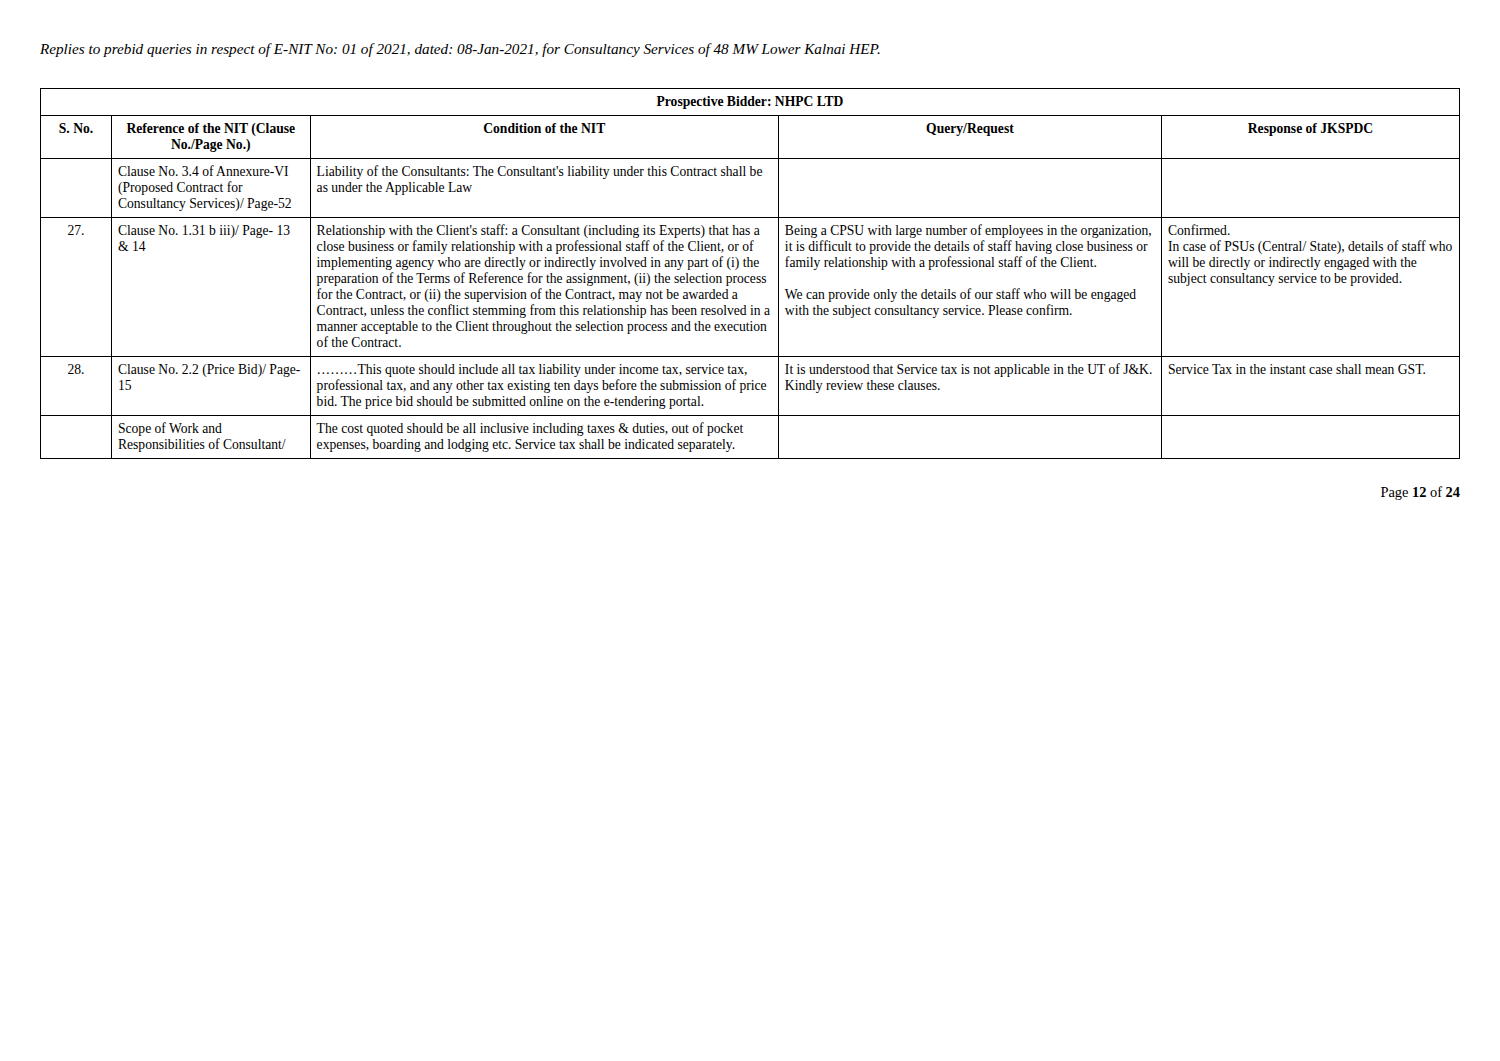Replies to prebid queries in respect of E-NIT No: 01 of 2021, dated: 08-Jan-2021, for Consultancy Services of 48 MW Lower Kalnai HEP.
| Prospective Bidder: NHPC LTD |
| --- |
| S. No. | Reference of the NIT (Clause No./Page No.) | Condition of the NIT | Query/Request | Response of JKSPDC |
| | Clause No. 3.4 of Annexure-VI (Proposed Contract for Consultancy Services)/ Page-52 | Liability of the Consultants: The Consultant's liability under this Contract shall be as under the Applicable Law | | |
| 27. | Clause No. 1.31 b iii)/ Page- 13 & 14 | Relationship with the Client's staff: a Consultant (including its Experts) that has a close business or family relationship with a professional staff of the Client, or of implementing agency who are directly or indirectly involved in any part of (i) the preparation of the Terms of Reference for the assignment, (ii) the selection process for the Contract, or (ii) the supervision of the Contract, may not be awarded a Contract, unless the conflict stemming from this relationship has been resolved in a manner acceptable to the Client throughout the selection process and the execution of the Contract. | Being a CPSU with large number of employees in the organization, it is difficult to provide the details of staff having close business or family relationship with a professional staff of the Client. We can provide only the details of our staff who will be engaged with the subject consultancy service. Please confirm. | Confirmed. In case of PSUs (Central/ State), details of staff who will be directly or indirectly engaged with the subject consultancy service to be provided. |
| 28. | Clause No. 2.2 (Price Bid)/ Page-15 | ………This quote should include all tax liability under income tax, service tax, professional tax, and any other tax existing ten days before the submission of price bid. The price bid should be submitted online on the e-tendering portal. | It is understood that Service tax is not applicable in the UT of J&K. Kindly review these clauses. | Service Tax in the instant case shall mean GST. |
| | Scope of Work and Responsibilities of Consultant/ | The cost quoted should be all inclusive including taxes & duties, out of pocket expenses, boarding and lodging etc. Service tax shall be indicated separately. | | |
Page 12 of 24